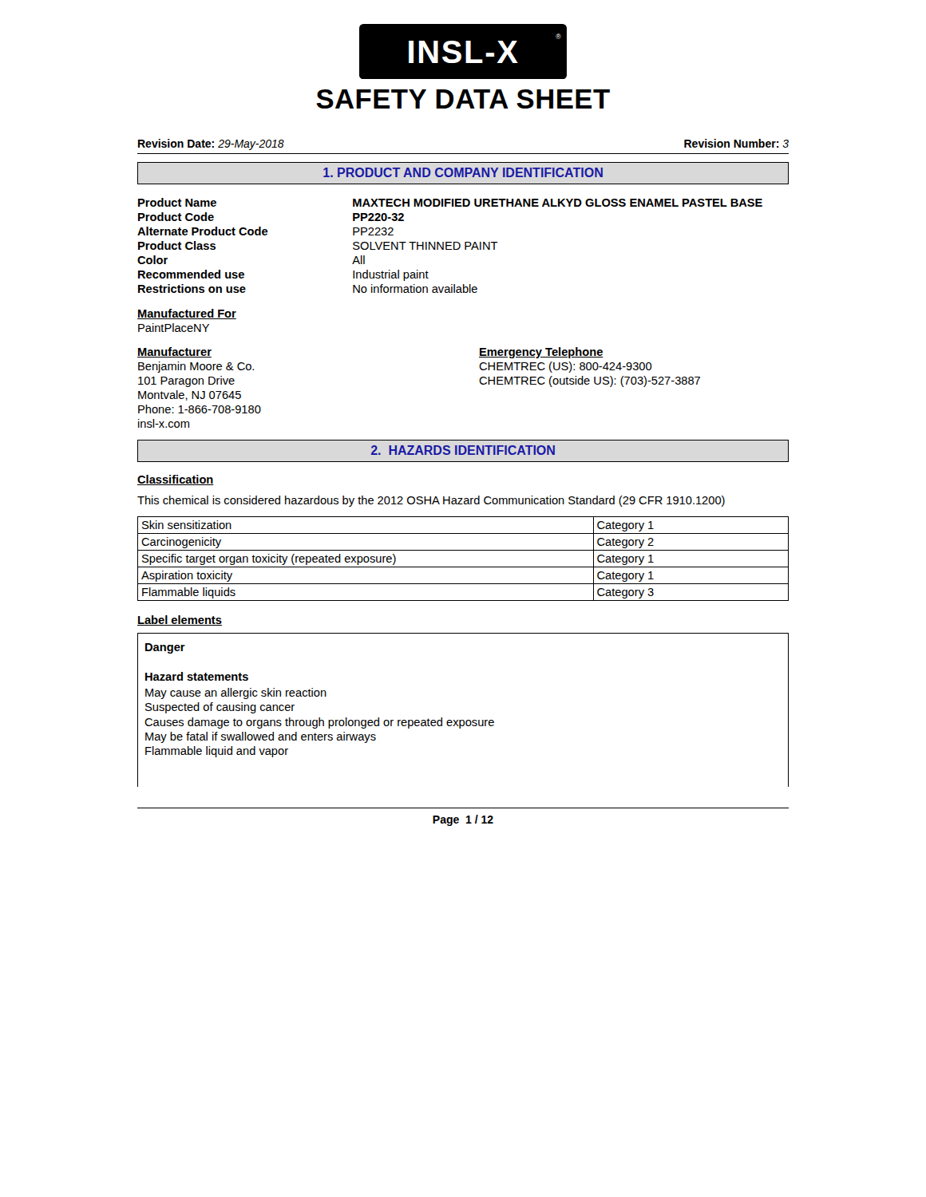INSL-X ®
SAFETY DATA SHEET
Revision Date: 29-May-2018
Revision Number: 3
1. PRODUCT AND COMPANY IDENTIFICATION
| Product Name | MAXTECH MODIFIED URETHANE ALKYD GLOSS ENAMEL PASTEL BASE |
| Product Code | PP220-32 |
| Alternate Product Code | PP2232 |
| Product Class | SOLVENT THINNED PAINT |
| Color | All |
| Recommended use | Industrial paint |
| Restrictions on use | No information available |
Manufactured For
PaintPlaceNY
Manufacturer
Benjamin Moore & Co.
101 Paragon Drive
Montvale, NJ 07645
Phone: 1-866-708-9180
insl-x.com
Emergency Telephone
CHEMTREC (US): 800-424-9300
CHEMTREC (outside US): (703)-527-3887
2. HAZARDS IDENTIFICATION
Classification
This chemical is considered hazardous by the 2012 OSHA Hazard Communication Standard (29 CFR 1910.1200)
| Skin sensitization | Category 1 |
| Carcinogenicity | Category 2 |
| Specific target organ toxicity (repeated exposure) | Category 1 |
| Aspiration toxicity | Category 1 |
| Flammable liquids | Category 3 |
Label elements
Danger
Hazard statements
May cause an allergic skin reaction
Suspected of causing cancer
Causes damage to organs through prolonged or repeated exposure
May be fatal if swallowed and enters airways
Flammable liquid and vapor
Page 1 / 12